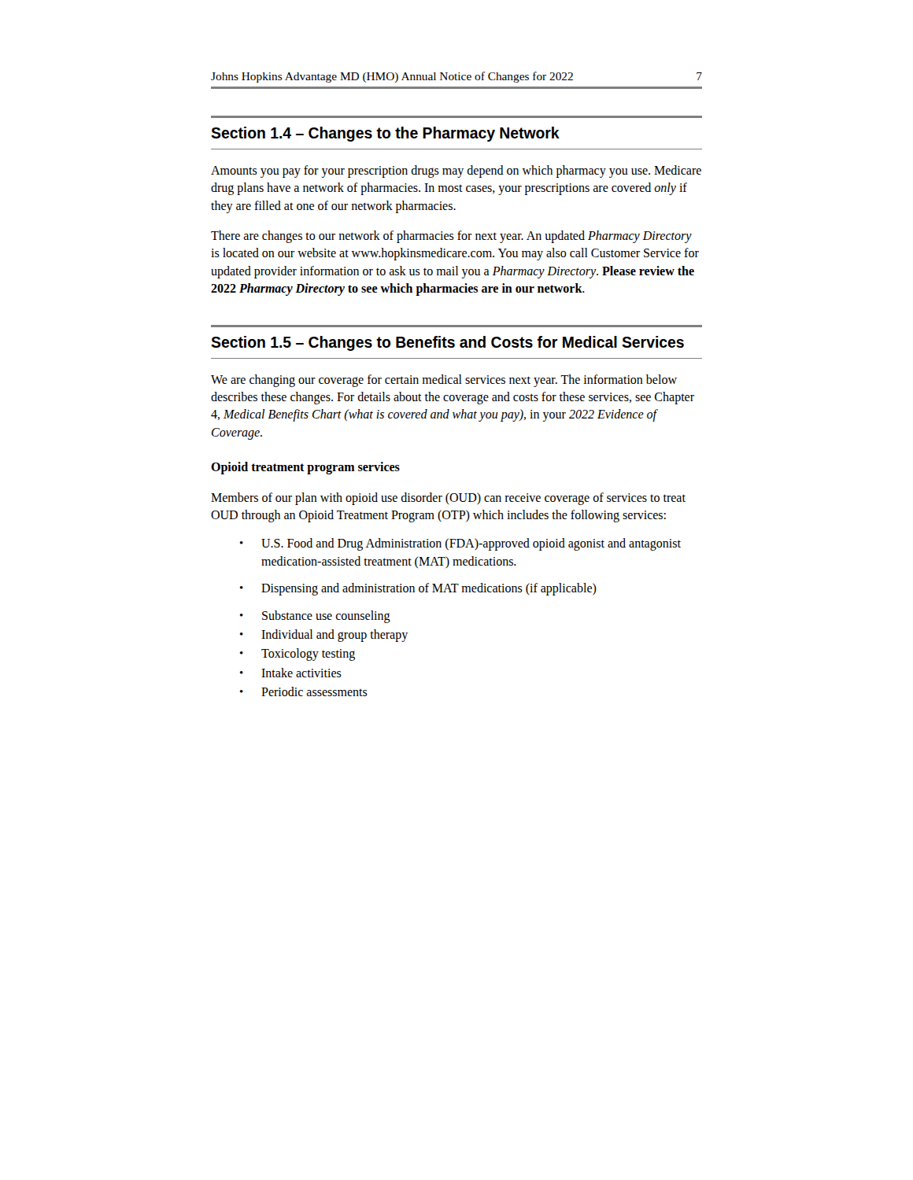Johns Hopkins Advantage MD (HMO) Annual Notice of Changes for 2022 7
Section 1.4 – Changes to the Pharmacy Network
Amounts you pay for your prescription drugs may depend on which pharmacy you use. Medicare drug plans have a network of pharmacies. In most cases, your prescriptions are covered only if they are filled at one of our network pharmacies.
There are changes to our network of pharmacies for next year. An updated Pharmacy Directory is located on our website at www.hopkinsmedicare.com. You may also call Customer Service for updated provider information or to ask us to mail you a Pharmacy Directory. Please review the 2022 Pharmacy Directory to see which pharmacies are in our network.
Section 1.5 – Changes to Benefits and Costs for Medical Services
We are changing our coverage for certain medical services next year. The information below describes these changes. For details about the coverage and costs for these services, see Chapter 4, Medical Benefits Chart (what is covered and what you pay), in your 2022 Evidence of Coverage.
Opioid treatment program services
Members of our plan with opioid use disorder (OUD) can receive coverage of services to treat OUD through an Opioid Treatment Program (OTP) which includes the following services:
U.S. Food and Drug Administration (FDA)-approved opioid agonist and antagonist medication-assisted treatment (MAT) medications.
Dispensing and administration of MAT medications (if applicable)
Substance use counseling
Individual and group therapy
Toxicology testing
Intake activities
Periodic assessments